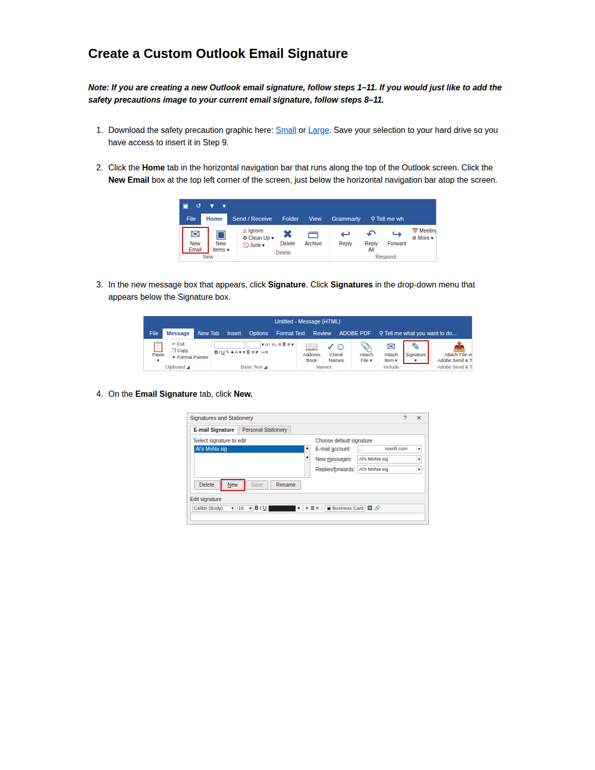Create a Custom Outlook Email Signature
Note: If you are creating a new Outlook email signature, follow steps 1–11. If you would just like to add the safety precautions image to your current email signature, follow steps 8–11.
Download the safety precaution graphic here: Small or Large. Save your selection to your hard drive so you have access to insert it in Step 9.
Click the Home tab in the horizontal navigation bar that runs along the top of the Outlook screen. Click the New Email box at the top left corner of the screen, just below the horizontal navigation bar atop the screen.
▣ ↺ ▼ ▾
File Home Send / Receive Folder View Grammarly ⚲ Tell me wh
✉New
Email
▣New
Items ▾
New
⚠ Ignore
♻ Clean Up ▾
🚫 Junk ▾
✖Delete
🗃Archive
Delete
↩Reply
↶Reply
All
↪Forward
📅 Meeting
⚙ More ▾
Respond
▣
▤
▥
In the new message box that appears, click Signature. Click Signatures in the drop-down menu that appears below the Signature box.
Untitled - Message (HTML)
File Message New Tab Insert Options Format Text Review ADOBE PDF ⚲ Tell me what you want to do...
📋Paste
▾
✂ Cut
❐ Copy
✦ Format Painter
Clipboard ◢
▾ A↑ A↓ ≡ ≣ ≡ ▾
B I U ✎ ● A ▾ ≡ ≣ ≡ ≢ ⇨≡
Basic Text ◢
📖Address
Book
✓☺Check
Names
Names
📎Attach
File ▾
✉Attach
Item ▾
✎Signature
▾
Include
📤Attach File via
Adobe Send & Track
Adobe Send & Track
⚑ Follow Up ▾
❗ High Importance
↓ Low Importance
Tags ◢
On the Email Signature tab, click New.
Signatures and Stationery ? ✕
E-mail Signature Personal Stationery
Select signature to edit
Al's MoNa sig
▲
▼
Delete
New
Save
Rename
Choose default signature
E-mail account:
… rosoft.com▾
New messages:
Al's MoNa sig▾
Replies/forwards:
Al's MoNa sig▾
Edit signature
Calibri (Body)▾
16▾
B I U
▾
≡ ≣ ≡
▣ Business Card
🖼 🔗